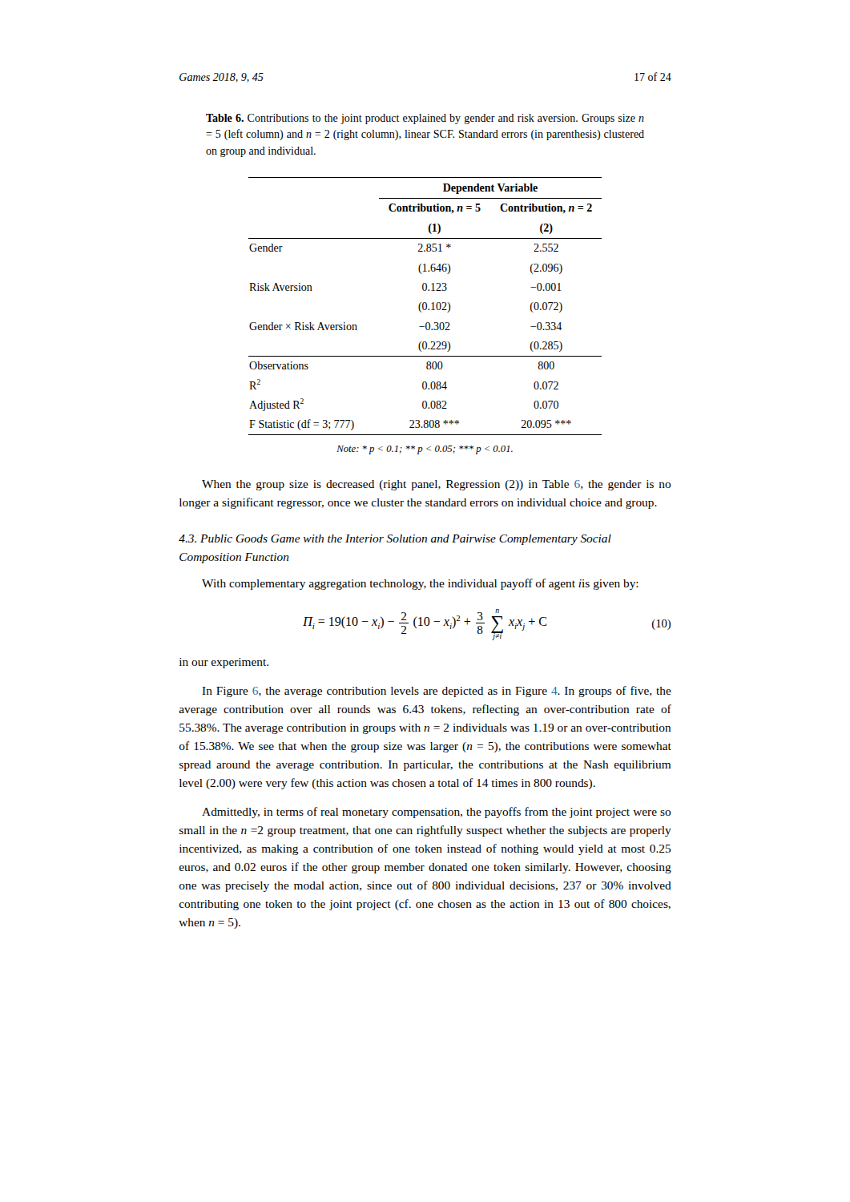Games 2018, 9, 45 17 of 24
Table 6. Contributions to the joint product explained by gender and risk aversion. Groups size n = 5 (left column) and n = 2 (right column), linear SCF. Standard errors (in parenthesis) clustered on group and individual.
| | Dependent Variable |
| | Contribution, n = 5 | Contribution, n = 2 |
| | (1) | (2) |
| Gender | 2.851 * | 2.552 |
| | (1.646) | (2.096) |
| Risk Aversion | 0.123 | −0.001 |
| | (0.102) | (0.072) |
| Gender × Risk Aversion | −0.302 | −0.334 |
| | (0.229) | (0.285) |
| Observations | 800 | 800 |
| R 2 | 0.084 | 0.072 |
| Adjusted R 2 | 0.082 | 0.070 |
| F Statistic (df = 3; 777) | 23.808 *** | 20.095 *** |
Note: * p < 0.1; ** p < 0.05; *** p < 0.01.
When the group size is decreased (right panel, Regression (2)) in Table 6, the gender is no longer a significant regressor, once we cluster the standard errors on individual choice and group.
4.3. Public Goods Game with the Interior Solution and Pairwise Complementary Social Composition Function
With complementary aggregation technology, the individual payoff of agent iis given by:
Πi = 19(10 − xi) − 22 (10 − xi)2 + 38 n∑j≠i xixj + C (10)
in our experiment.
In Figure 6, the average contribution levels are depicted as in Figure 4. In groups of five, the average contribution over all rounds was 6.43 tokens, reflecting an over-contribution rate of 55.38%. The average contribution in groups with n = 2 individuals was 1.19 or an over-contribution of 15.38%. We see that when the group size was larger (n = 5), the contributions were somewhat spread around the average contribution. In particular, the contributions at the Nash equilibrium level (2.00) were very few (this action was chosen a total of 14 times in 800 rounds).
Admittedly, in terms of real monetary compensation, the payoffs from the joint project were so small in the n =2 group treatment, that one can rightfully suspect whether the subjects are properly incentivized, as making a contribution of one token instead of nothing would yield at most 0.25 euros, and 0.02 euros if the other group member donated one token similarly. However, choosing one was precisely the modal action, since out of 800 individual decisions, 237 or 30% involved contributing one token to the joint project (cf. one chosen as the action in 13 out of 800 choices, when n = 5).